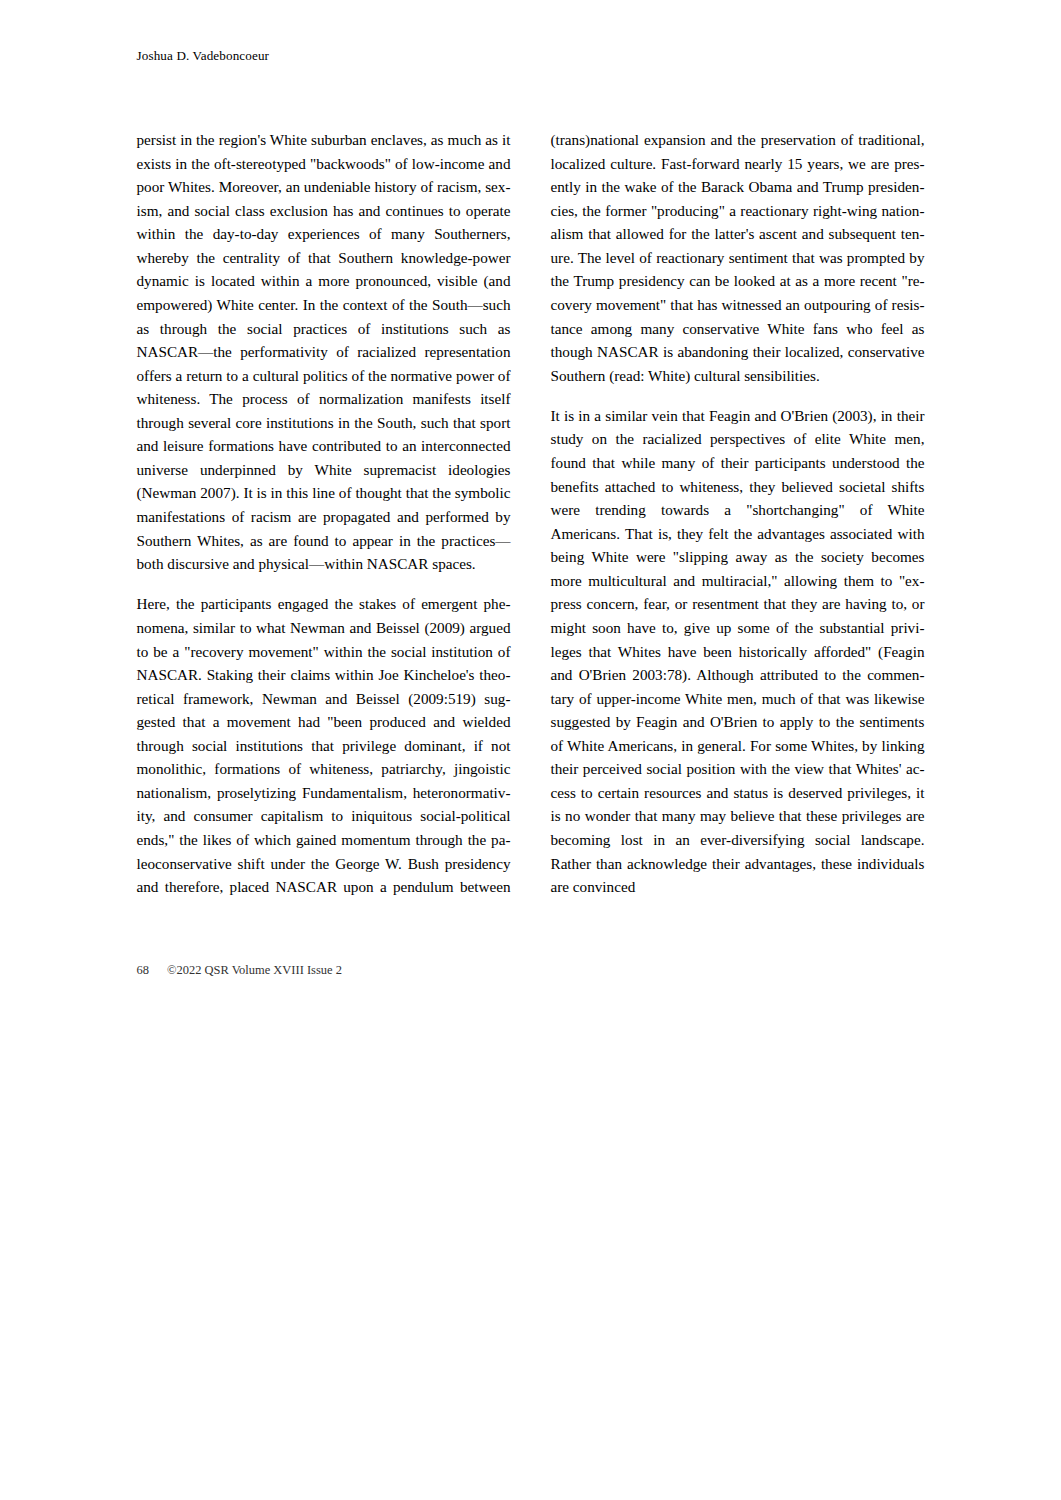Joshua D. Vadeboncoeur
persist in the region's White suburban enclaves, as much as it exists in the oft-stereotyped "backwoods" of low-income and poor Whites. Moreover, an undeniable history of racism, sexism, and social class exclusion has and continues to operate within the day-to-day experiences of many Southerners, whereby the centrality of that Southern knowledge-power dynamic is located within a more pronounced, visible (and empowered) White center. In the context of the South—such as through the social practices of institutions such as NASCAR—the performativity of racialized representation offers a return to a cultural politics of the normative power of whiteness. The process of normalization manifests itself through several core institutions in the South, such that sport and leisure formations have contributed to an interconnected universe underpinned by White supremacist ideologies (Newman 2007). It is in this line of thought that the symbolic manifestations of racism are propagated and performed by Southern Whites, as are found to appear in the practices—both discursive and physical—within NASCAR spaces.
Here, the participants engaged the stakes of emergent phenomena, similar to what Newman and Beissel (2009) argued to be a "recovery movement" within the social institution of NASCAR. Staking their claims within Joe Kincheloe's theoretical framework, Newman and Beissel (2009:519) suggested that a movement had "been produced and wielded through social institutions that privilege dominant, if not monolithic, formations of whiteness, patriarchy, jingoistic nationalism, proselytizing Fundamentalism, heteronormativity, and consumer capitalism to iniquitous social-political ends," the likes of which gained momentum through the paleoconservative shift under the George W. Bush presidency and therefore, placed NASCAR upon a pendulum between (trans)national expansion and the preservation of traditional, localized culture. Fast-forward nearly 15 years, we are presently in the wake of the Barack Obama and Trump presidencies, the former "producing" a reactionary right-wing nationalism that allowed for the latter's ascent and subsequent tenure. The level of reactionary sentiment that was prompted by the Trump presidency can be looked at as a more recent "recovery movement" that has witnessed an outpouring of resistance among many conservative White fans who feel as though NASCAR is abandoning their localized, conservative Southern (read: White) cultural sensibilities.
It is in a similar vein that Feagin and O'Brien (2003), in their study on the racialized perspectives of elite White men, found that while many of their participants understood the benefits attached to whiteness, they believed societal shifts were trending towards a "shortchanging" of White Americans. That is, they felt the advantages associated with being White were "slipping away as the society becomes more multicultural and multiracial," allowing them to "express concern, fear, or resentment that they are having to, or might soon have to, give up some of the substantial privileges that Whites have been historically afforded" (Feagin and O'Brien 2003:78). Although attributed to the commentary of upper-income White men, much of that was likewise suggested by Feagin and O'Brien to apply to the sentiments of White Americans, in general. For some Whites, by linking their perceived social position with the view that Whites' access to certain resources and status is deserved privileges, it is no wonder that many may believe that these privileges are becoming lost in an ever-diversifying social landscape. Rather than acknowledge their advantages, these individuals are convinced
68©2022 QSR Volume XVIII Issue 2